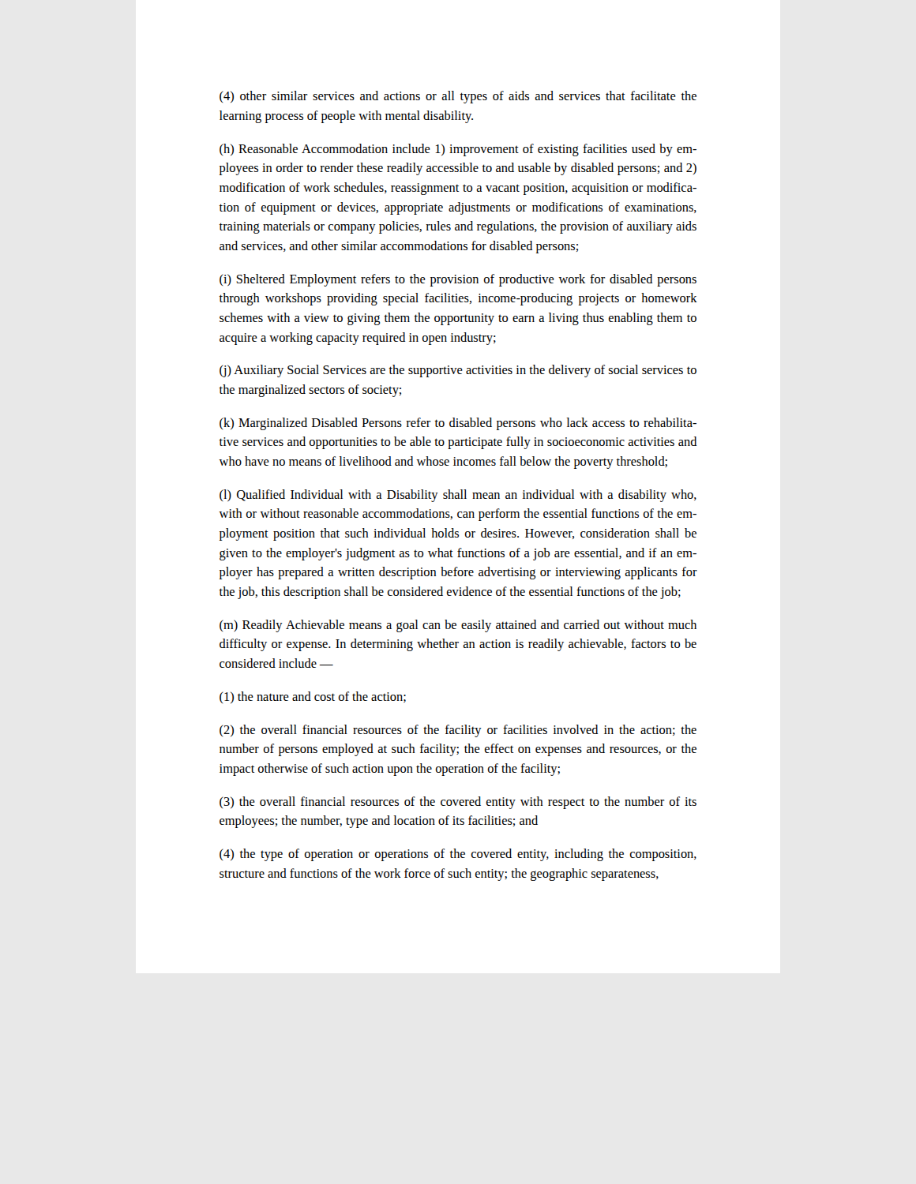(4) other similar services and actions or all types of aids and services that facilitate the learning process of people with mental disability.
(h) Reasonable Accommodation include 1) improvement of existing facilities used by employees in order to render these readily accessible to and usable by disabled persons; and 2) modification of work schedules, reassignment to a vacant position, acquisition or modification of equipment or devices, appropriate adjustments or modifications of examinations, training materials or company policies, rules and regulations, the provision of auxiliary aids and services, and other similar accommodations for disabled persons;
(i) Sheltered Employment refers to the provision of productive work for disabled persons through workshops providing special facilities, income-producing projects or homework schemes with a view to giving them the opportunity to earn a living thus enabling them to acquire a working capacity required in open industry;
(j) Auxiliary Social Services are the supportive activities in the delivery of social services to the marginalized sectors of society;
(k) Marginalized Disabled Persons refer to disabled persons who lack access to rehabilitative services and opportunities to be able to participate fully in socioeconomic activities and who have no means of livelihood and whose incomes fall below the poverty threshold;
(l) Qualified Individual with a Disability shall mean an individual with a disability who, with or without reasonable accommodations, can perform the essential functions of the employment position that such individual holds or desires. However, consideration shall be given to the employer's judgment as to what functions of a job are essential, and if an employer has prepared a written description before advertising or interviewing applicants for the job, this description shall be considered evidence of the essential functions of the job;
(m) Readily Achievable means a goal can be easily attained and carried out without much difficulty or expense. In determining whether an action is readily achievable, factors to be considered include —
(1) the nature and cost of the action;
(2) the overall financial resources of the facility or facilities involved in the action; the number of persons employed at such facility; the effect on expenses and resources, or the impact otherwise of such action upon the operation of the facility;
(3) the overall financial resources of the covered entity with respect to the number of its employees; the number, type and location of its facilities; and
(4) the type of operation or operations of the covered entity, including the composition, structure and functions of the work force of such entity; the geographic separateness,